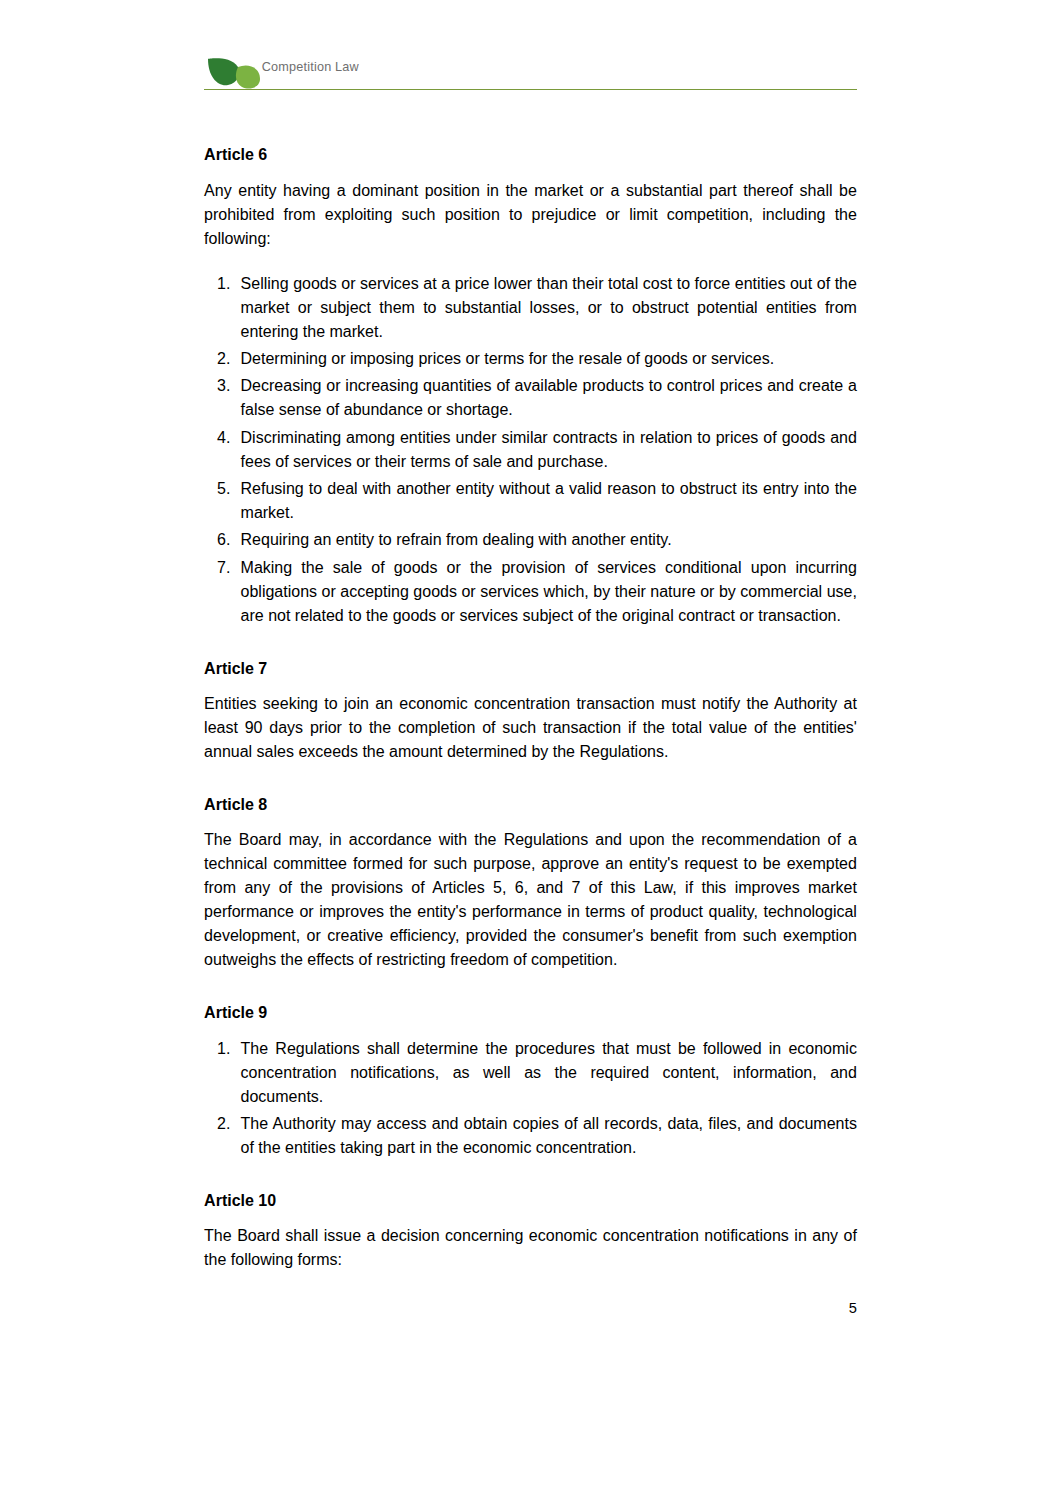Competition Law
Article 6
Any entity having a dominant position in the market or a substantial part thereof shall be prohibited from exploiting such position to prejudice or limit competition, including the following:
Selling goods or services at a price lower than their total cost to force entities out of the market or subject them to substantial losses, or to obstruct potential entities from entering the market.
Determining or imposing prices or terms for the resale of goods or services.
Decreasing or increasing quantities of available products to control prices and create a false sense of abundance or shortage.
Discriminating among entities under similar contracts in relation to prices of goods and fees of services or their terms of sale and purchase.
Refusing to deal with another entity without a valid reason to obstruct its entry into the market.
Requiring an entity to refrain from dealing with another entity.
Making the sale of goods or the provision of services conditional upon incurring obligations or accepting goods or services which, by their nature or by commercial use, are not related to the goods or services subject of the original contract or transaction.
Article 7
Entities seeking to join an economic concentration transaction must notify the Authority at least 90 days prior to the completion of such transaction if the total value of the entities' annual sales exceeds the amount determined by the Regulations.
Article 8
The Board may, in accordance with the Regulations and upon the recommendation of a technical committee formed for such purpose, approve an entity's request to be exempted from any of the provisions of Articles 5, 6, and 7 of this Law, if this improves market performance or improves the entity's performance in terms of product quality, technological development, or creative efficiency, provided the consumer's benefit from such exemption outweighs the effects of restricting freedom of competition.
Article 9
The Regulations shall determine the procedures that must be followed in economic concentration notifications, as well as the required content, information, and documents.
The Authority may access and obtain copies of all records, data, files, and documents of the entities taking part in the economic concentration.
Article 10
The Board shall issue a decision concerning economic concentration notifications in any of the following forms:
5